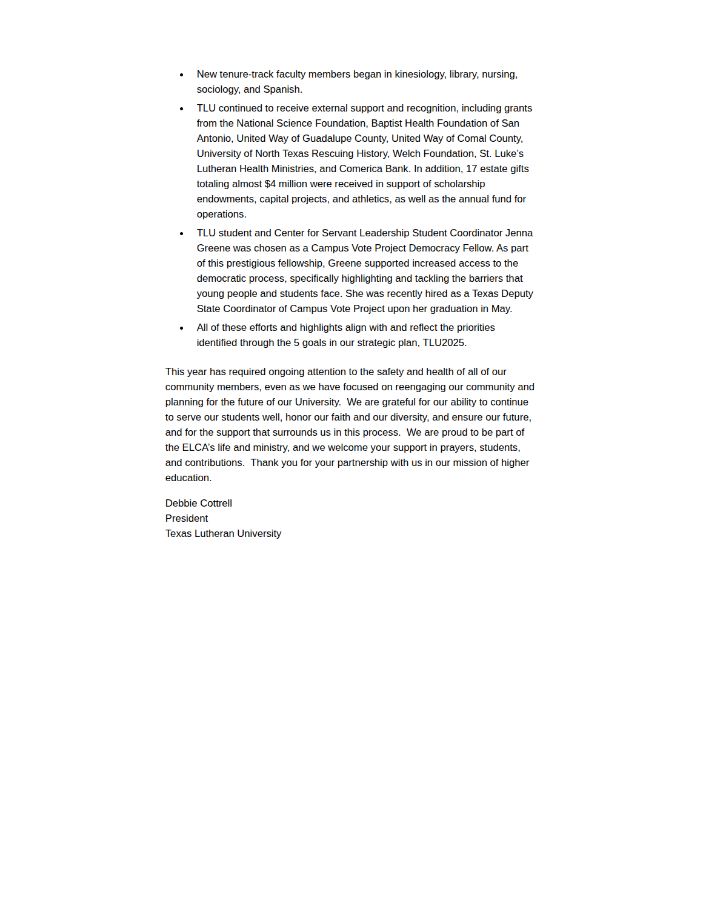New tenure-track faculty members began in kinesiology, library, nursing, sociology, and Spanish.
TLU continued to receive external support and recognition, including grants from the National Science Foundation, Baptist Health Foundation of San Antonio, United Way of Guadalupe County, United Way of Comal County, University of North Texas Rescuing History, Welch Foundation, St. Luke’s Lutheran Health Ministries, and Comerica Bank. In addition, 17 estate gifts totaling almost $4 million were received in support of scholarship endowments, capital projects, and athletics, as well as the annual fund for operations.
TLU student and Center for Servant Leadership Student Coordinator Jenna Greene was chosen as a Campus Vote Project Democracy Fellow. As part of this prestigious fellowship, Greene supported increased access to the democratic process, specifically highlighting and tackling the barriers that young people and students face. She was recently hired as a Texas Deputy State Coordinator of Campus Vote Project upon her graduation in May.
All of these efforts and highlights align with and reflect the priorities identified through the 5 goals in our strategic plan, TLU2025.
This year has required ongoing attention to the safety and health of all of our community members, even as we have focused on reengaging our community and planning for the future of our University. We are grateful for our ability to continue to serve our students well, honor our faith and our diversity, and ensure our future, and for the support that surrounds us in this process. We are proud to be part of the ELCA’s life and ministry, and we welcome your support in prayers, students, and contributions. Thank you for your partnership with us in our mission of higher education.
Debbie Cottrell
President
Texas Lutheran University